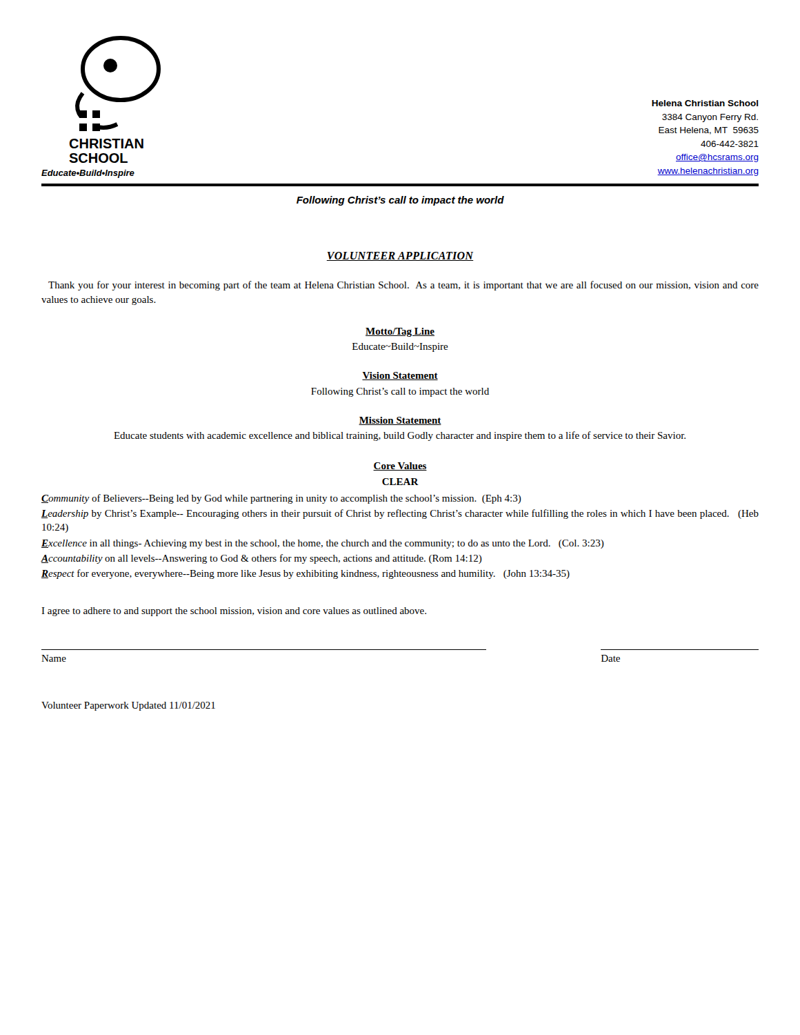Educate•Build•Inspire
Helena Christian School
3384 Canyon Ferry Rd.
East Helena, MT 59635
406-442-3821
office@hcsrams.org
www.helenachristian.org
Following Christ’s call to impact the world
VOLUNTEER APPLICATION
Thank you for your interest in becoming part of the team at Helena Christian School. As a team, it is important that we are all focused on our mission, vision and core values to achieve our goals.
Motto/Tag Line
Educate~Build~Inspire
Vision Statement
Following Christ’s call to impact the world
Mission Statement
Educate students with academic excellence and biblical training, build Godly character and inspire them to a life of service to their Savior.
Core Values
CLEAR
Community of Believers--Being led by God while partnering in unity to accomplish the school’s mission. (Eph 4:3)
Leadership by Christ’s Example-- Encouraging others in their pursuit of Christ by reflecting Christ’s character while fulfilling the roles in which I have been placed. (Heb 10:24)
Excellence in all things- Achieving my best in the school, the home, the church and the community; to do as unto the Lord. (Col. 3:23)
Accountability on all levels--Answering to God & others for my speech, actions and attitude. (Rom 14:12)
Respect for everyone, everywhere--Being more like Jesus by exhibiting kindness, righteousness and humility. (John 13:34-35)
I agree to adhere to and support the school mission, vision and core values as outlined above.
Name
Date
Volunteer Paperwork Updated 11/01/2021